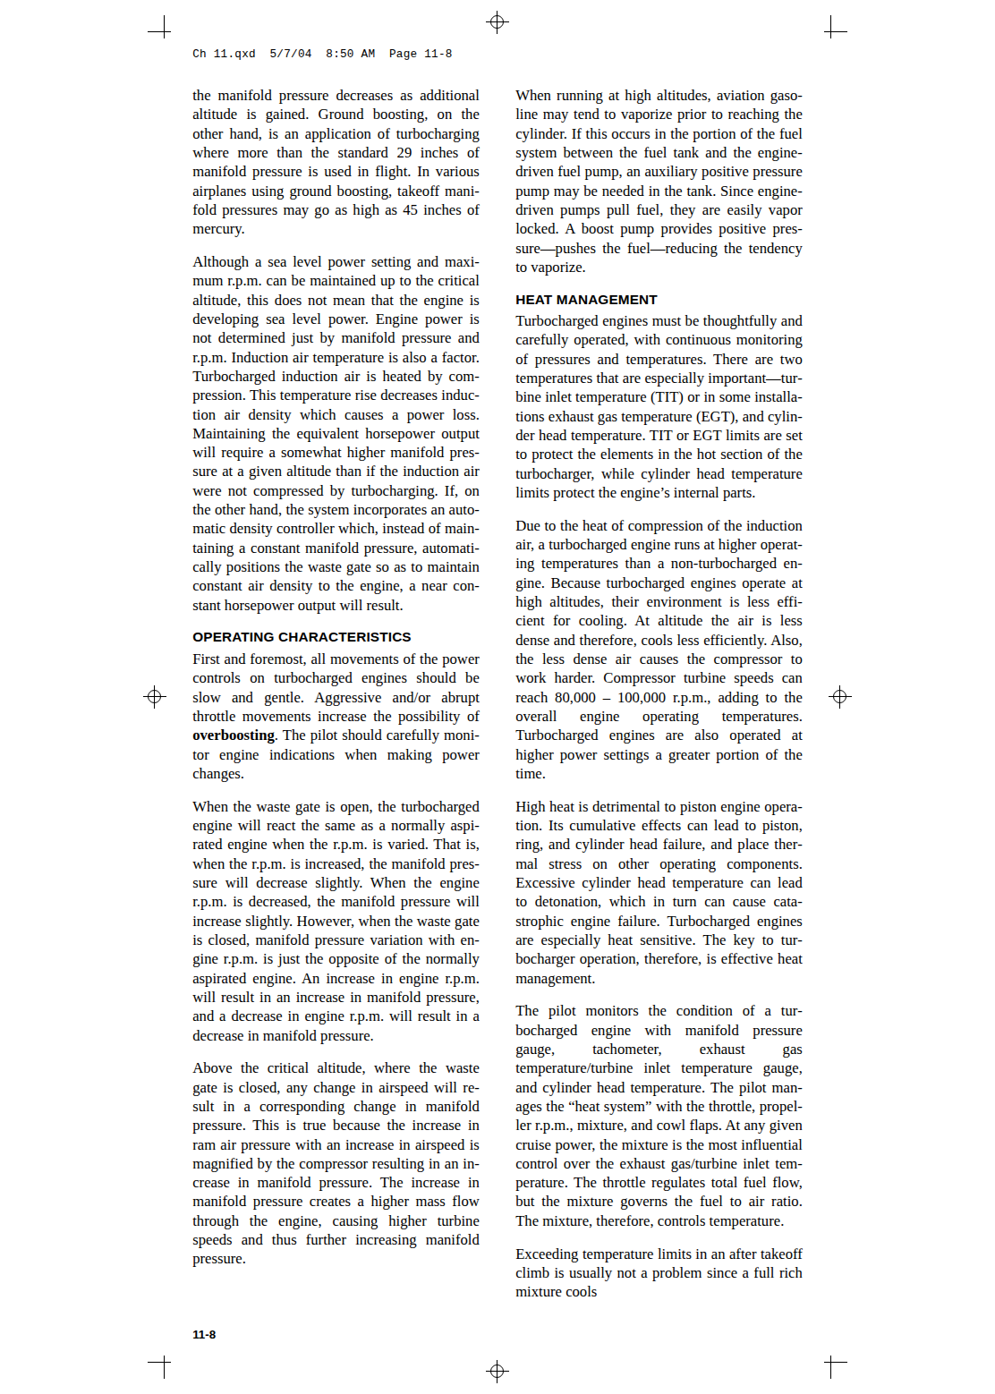Ch 11.qxd 5/7/04 8:50 AM Page 11-8
the manifold pressure decreases as additional altitude is gained. Ground boosting, on the other hand, is an application of turbocharging where more than the standard 29 inches of manifold pressure is used in flight. In various airplanes using ground boosting, takeoff manifold pressures may go as high as 45 inches of mercury.
Although a sea level power setting and maximum r.p.m. can be maintained up to the critical altitude, this does not mean that the engine is developing sea level power. Engine power is not determined just by manifold pressure and r.p.m. Induction air temperature is also a factor. Turbocharged induction air is heated by compression. This temperature rise decreases induction air density which causes a power loss. Maintaining the equivalent horsepower output will require a somewhat higher manifold pressure at a given altitude than if the induction air were not compressed by turbocharging. If, on the other hand, the system incorporates an automatic density controller which, instead of maintaining a constant manifold pressure, automatically positions the waste gate so as to maintain constant air density to the engine, a near constant horsepower output will result.
OPERATING CHARACTERISTICS
First and foremost, all movements of the power controls on turbocharged engines should be slow and gentle. Aggressive and/or abrupt throttle movements increase the possibility of overboosting. The pilot should carefully monitor engine indications when making power changes.
When the waste gate is open, the turbocharged engine will react the same as a normally aspirated engine when the r.p.m. is varied. That is, when the r.p.m. is increased, the manifold pressure will decrease slightly. When the engine r.p.m. is decreased, the manifold pressure will increase slightly. However, when the waste gate is closed, manifold pressure variation with engine r.p.m. is just the opposite of the normally aspirated engine. An increase in engine r.p.m. will result in an increase in manifold pressure, and a decrease in engine r.p.m. will result in a decrease in manifold pressure.
Above the critical altitude, where the waste gate is closed, any change in airspeed will result in a corresponding change in manifold pressure. This is true because the increase in ram air pressure with an increase in airspeed is magnified by the compressor resulting in an increase in manifold pressure. The increase in manifold pressure creates a higher mass flow through the engine, causing higher turbine speeds and thus further increasing manifold pressure.
When running at high altitudes, aviation gasoline may tend to vaporize prior to reaching the cylinder. If this occurs in the portion of the fuel system between the fuel tank and the engine-driven fuel pump, an auxiliary positive pressure pump may be needed in the tank. Since engine-driven pumps pull fuel, they are easily vapor locked. A boost pump provides positive pressure—pushes the fuel—reducing the tendency to vaporize.
HEAT MANAGEMENT
Turbocharged engines must be thoughtfully and carefully operated, with continuous monitoring of pressures and temperatures. There are two temperatures that are especially important—turbine inlet temperature (TIT) or in some installations exhaust gas temperature (EGT), and cylinder head temperature. TIT or EGT limits are set to protect the elements in the hot section of the turbocharger, while cylinder head temperature limits protect the engine’s internal parts.
Due to the heat of compression of the induction air, a turbocharged engine runs at higher operating temperatures than a non-turbocharged engine. Because turbocharged engines operate at high altitudes, their environment is less efficient for cooling. At altitude the air is less dense and therefore, cools less efficiently. Also, the less dense air causes the compressor to work harder. Compressor turbine speeds can reach 80,000 – 100,000 r.p.m., adding to the overall engine operating temperatures. Turbocharged engines are also operated at higher power settings a greater portion of the time.
High heat is detrimental to piston engine operation. Its cumulative effects can lead to piston, ring, and cylinder head failure, and place thermal stress on other operating components. Excessive cylinder head temperature can lead to detonation, which in turn can cause catastrophic engine failure. Turbocharged engines are especially heat sensitive. The key to turbocharger operation, therefore, is effective heat management.
The pilot monitors the condition of a turbocharged engine with manifold pressure gauge, tachometer, exhaust gas temperature/turbine inlet temperature gauge, and cylinder head temperature. The pilot manages the “heat system” with the throttle, propeller r.p.m., mixture, and cowl flaps. At any given cruise power, the mixture is the most influential control over the exhaust gas/turbine inlet temperature. The throttle regulates total fuel flow, but the mixture governs the fuel to air ratio. The mixture, therefore, controls temperature.
Exceeding temperature limits in an after takeoff climb is usually not a problem since a full rich mixture cools
11-8